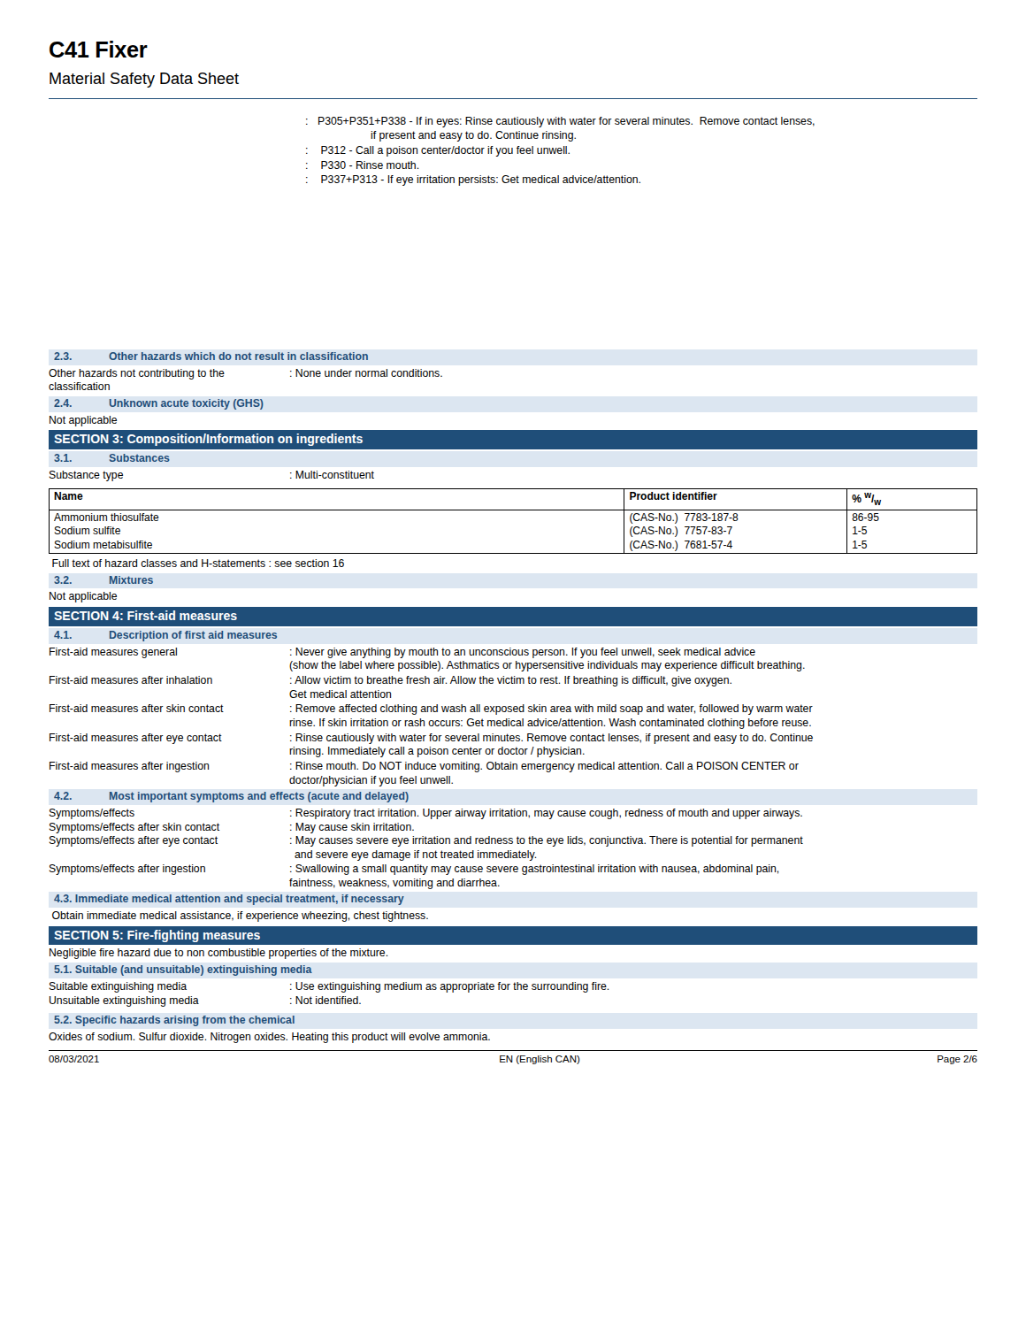C41 Fixer
Material Safety Data Sheet
:
P305+P351+P338 - If in eyes: Rinse cautiously with water for several minutes. Remove contact lenses, if present and easy to do. Continue rinsing.
:
P312 - Call a poison center/doctor if you feel unwell.
:
P330 - Rinse mouth.
:
P337+P313 - If eye irritation persists: Get medical advice/attention.
2.3. Other hazards which do not result in classification
Other hazards not contributing to the
classification
None under normal conditions.
2.4. Unknown acute toxicity (GHS)
Not applicable
SECTION 3: Composition/Information on ingredients
3.1. Substances
Substance type
Multi-constituent
| Name | Product identifier | % w / w |
| --- | --- | --- |
| Ammonium thiosulfate Sodium sulfite Sodium metabisulfite | (CAS-No.) 7783-187-8 (CAS-No.) 7757-83-7 (CAS-No.) 7681-57-4 | 86-95 1-5 1-5 |
Full text of hazard classes and H-statements : see section 16
3.2. Mixtures
Not applicable
SECTION 4: First-aid measures
4.1. Description of first aid measures
First-aid measures general
Never give anything by mouth to an unconscious person. If you feel unwell, seek medical advice (show the label where possible). Asthmatics or hypersensitive individuals may experience difficult breathing.
First-aid measures after inhalation
Allow victim to breathe fresh air. Allow the victim to rest. If breathing is difficult, give oxygen. Get medical attention
First-aid measures after skin contact
Remove affected clothing and wash all exposed skin area with mild soap and water, followed by warm water rinse. If skin irritation or rash occurs: Get medical advice/attention. Wash contaminated clothing before reuse.
First-aid measures after eye contact
Rinse cautiously with water for several minutes. Remove contact lenses, if present and easy to do. Continue rinsing. Immediately call a poison center or doctor / physician.
First-aid measures after ingestion
Rinse mouth. Do NOT induce vomiting. Obtain emergency medical attention. Call a POISON CENTER or doctor/physician if you feel unwell.
4.2. Most important symptoms and effects (acute and delayed)
Symptoms/effects
Respiratory tract irritation. Upper airway irritation, may cause cough, redness of mouth and upper airways.
Symptoms/effects after skin contact
May cause skin irritation.
Symptoms/effects after eye contact
May causes severe eye irritation and redness to the eye lids, conjunctiva. There is potential for permanent and severe eye damage if not treated immediately.
Symptoms/effects after ingestion
Swallowing a small quantity may cause severe gastrointestinal irritation with nausea, abdominal pain, faintness, weakness, vomiting and diarrhea.
4.3. Immediate medical attention and special treatment, if necessary
Obtain immediate medical assistance, if experience wheezing, chest tightness.
SECTION 5: Fire-fighting measures
Negligible fire hazard due to non combustible properties of the mixture.
5.1. Suitable (and unsuitable) extinguishing media
Suitable extinguishing media
Use extinguishing medium as appropriate for the surrounding fire.
Unsuitable extinguishing media
Not identified.
5.2. Specific hazards arising from the chemical
Oxides of sodium. Sulfur dioxide. Nitrogen oxides. Heating this product will evolve ammonia.
08/03/2021
EN (English CAN)
Page 2/6